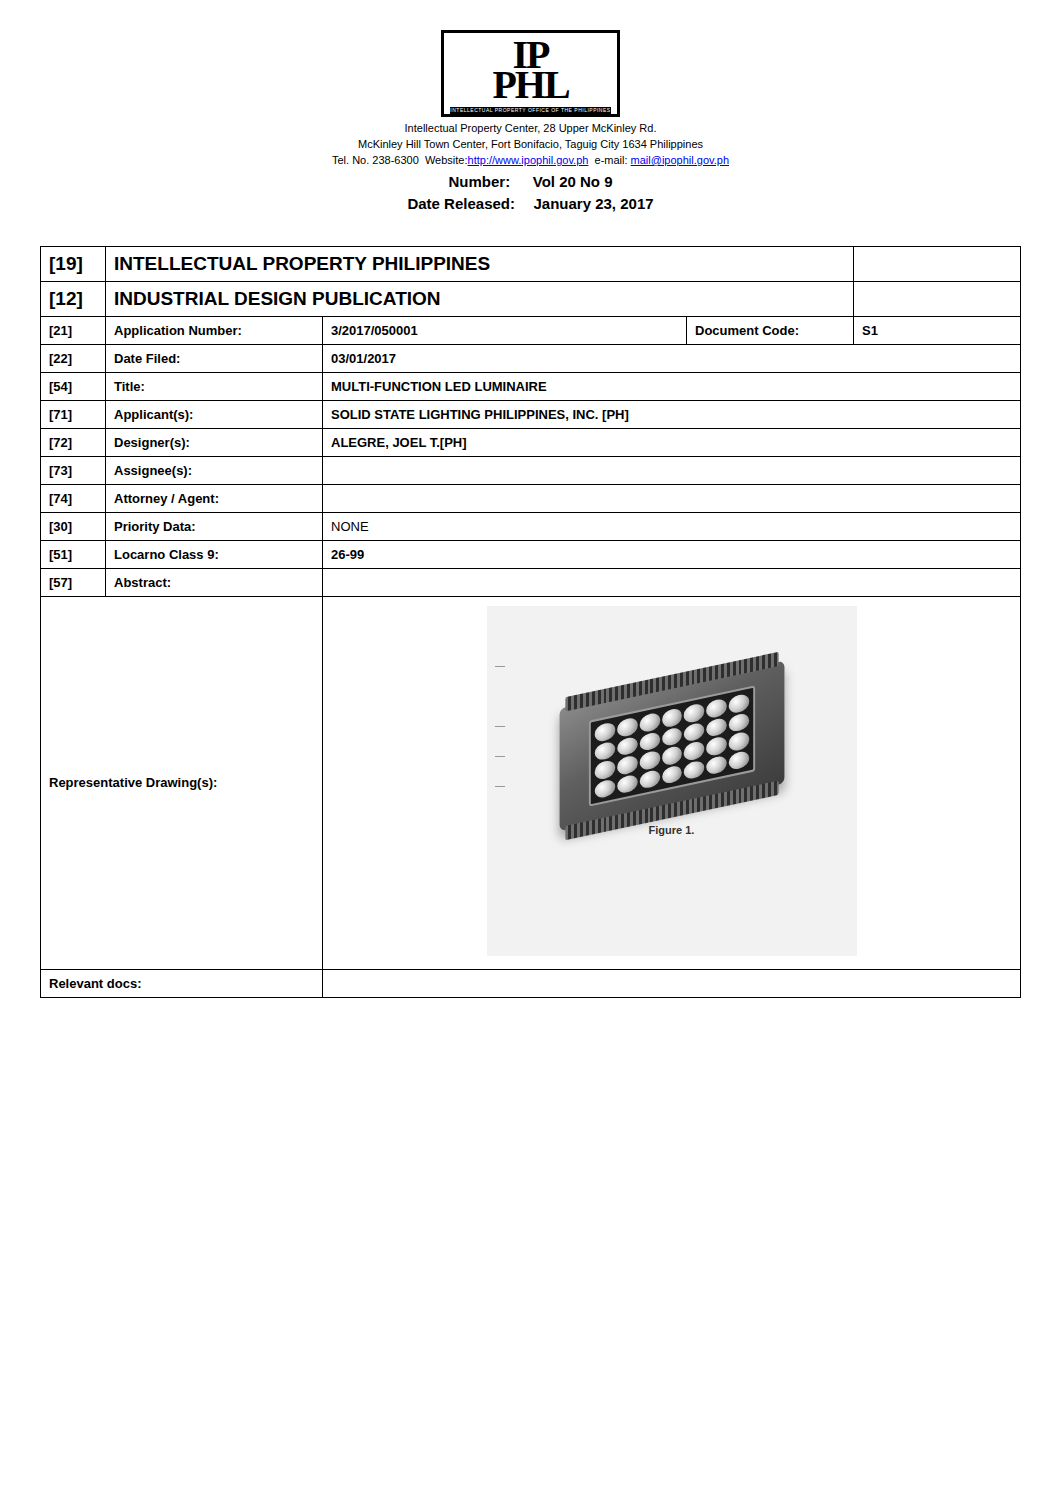IP PHL INTELLECTUAL PROPERTY OFFICE OF THE PHILIPPINES
Intellectual Property Center, 28 Upper McKinley Rd.
McKinley Hill Town Center, Fort Bonifacio, Taguig City 1634 Philippines
Tel. No. 238-6300 Website:http://www.ipophil.gov.ph e-mail: mail@ipophil.gov.ph
Number: Vol 20 No 9
Date Released: January 23, 2017
| [19] | INTELLECTUAL PROPERTY PHILIPPINES | |
| [12] | INDUSTRIAL DESIGN PUBLICATION | |
| [21] | Application Number: | 3/2017/050001 | Document Code: | S1 |
| [22] | Date Filed: | 03/01/2017 |
| [54] | Title: | MULTI-FUNCTION LED LUMINAIRE |
| [71] | Applicant(s): | SOLID STATE LIGHTING PHILIPPINES, INC. [PH] |
| [72] | Designer(s): | ALEGRE, JOEL T.[PH] |
| [73] | Assignee(s): | |
| [74] | Attorney / Agent: | |
| [30] | Priority Data: | NONE |
| [51] | Locarno Class 9: | 26-99 |
| [57] | Abstract: | |
| Representative Drawing(s): | Figure 1. |
| Relevant docs: | |